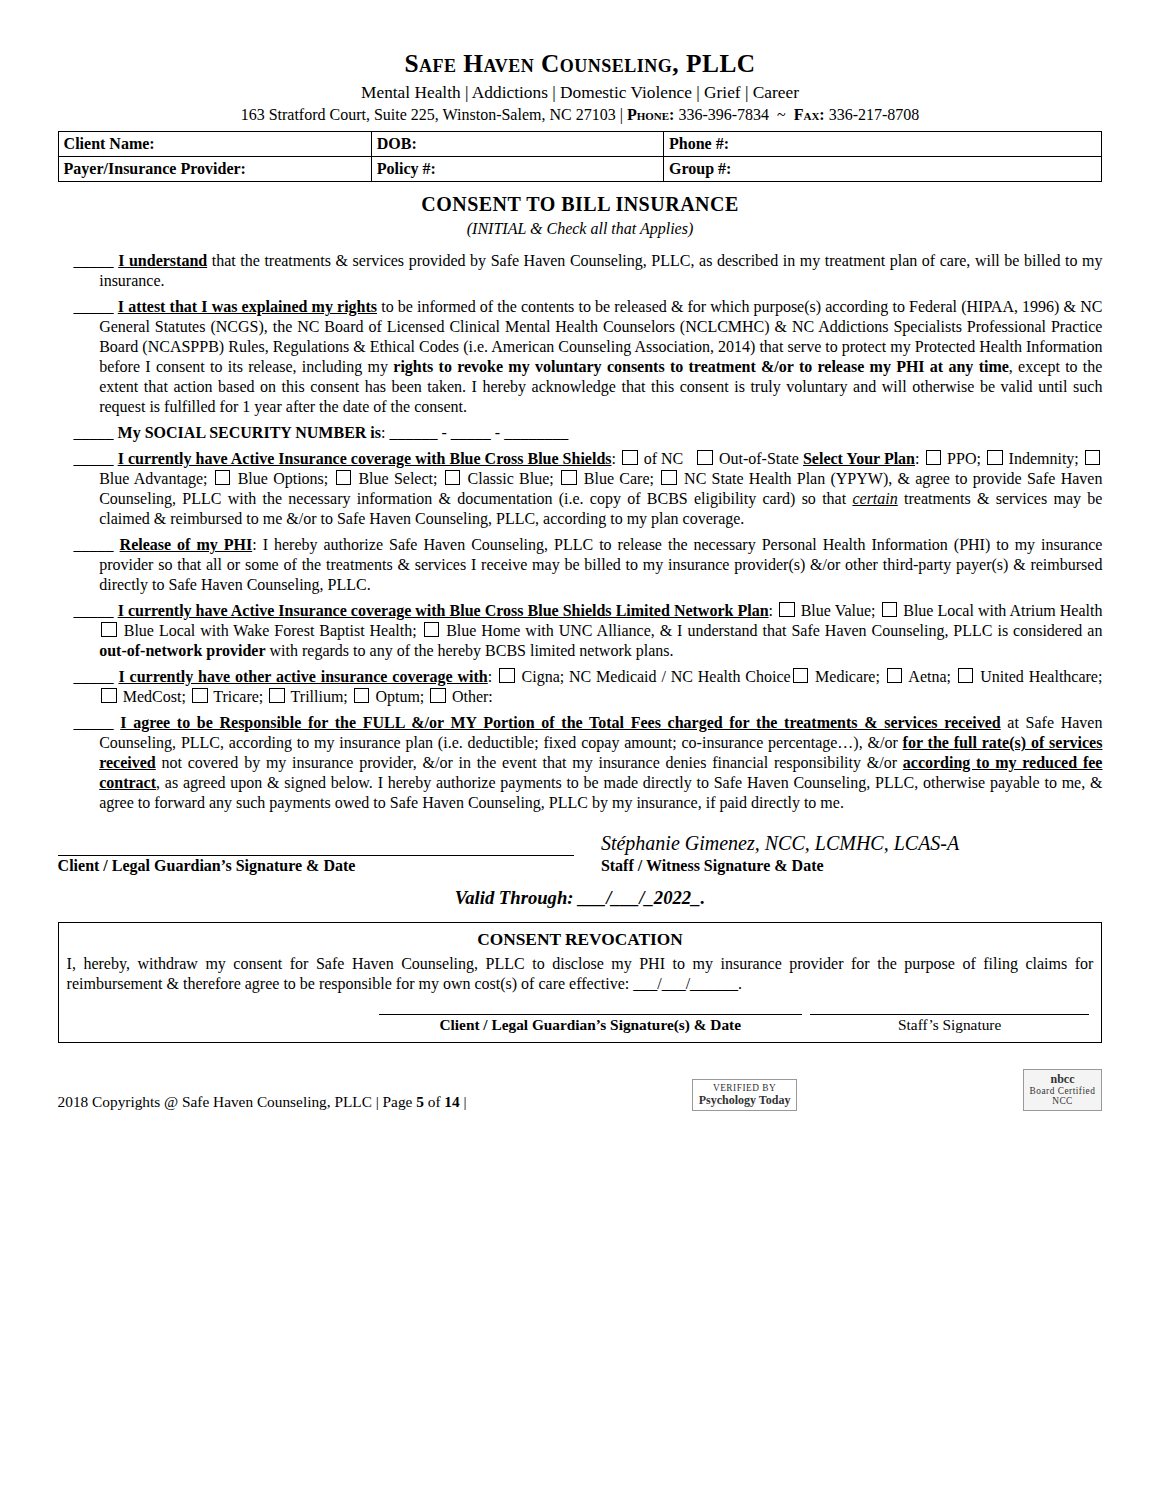Safe Haven Counseling, PLLC
Mental Health | Addictions | Domestic Violence | Grief | Career
163 Stratford Court, Suite 225, Winston-Salem, NC 27103 | Phone: 336-396-7834 ~ Fax: 336-217-8708
| Client Name: | DOB: | Phone #: |
| Payer/Insurance Provider: | Policy #: | Group #: |
CONSENT TO BILL INSURANCE
(INITIAL & Check all that Applies)
_____ I understand that the treatments & services provided by Safe Haven Counseling, PLLC, as described in my treatment plan of care, will be billed to my insurance.
_____ I attest that I was explained my rights to be informed of the contents to be released & for which purpose(s) according to Federal (HIPAA, 1996) & NC General Statutes (NCGS), the NC Board of Licensed Clinical Mental Health Counselors (NCLCMHC) & NC Addictions Specialists Professional Practice Board (NCASPPB) Rules, Regulations & Ethical Codes (i.e. American Counseling Association, 2014) that serve to protect my Protected Health Information before I consent to its release, including my rights to revoke my voluntary consents to treatment &/or to release my PHI at any time, except to the extent that action based on this consent has been taken. I hereby acknowledge that this consent is truly voluntary and will otherwise be valid until such request is fulfilled for 1 year after the date of the consent.
_____ My SOCIAL SECURITY NUMBER is: ______ - _____ - ________
_____ I currently have Active Insurance coverage with Blue Cross Blue Shields: of NC Out-of-State Select Your Plan: PPO; Indemnity; Blue Advantage; Blue Options; Blue Select; Classic Blue; Blue Care; NC State Health Plan (YPYW), & agree to provide Safe Haven Counseling, PLLC with the necessary information & documentation (i.e. copy of BCBS eligibility card) so that certain treatments & services may be claimed & reimbursed to me &/or to Safe Haven Counseling, PLLC, according to my plan coverage.
_____ Release of my PHI: I hereby authorize Safe Haven Counseling, PLLC to release the necessary Personal Health Information (PHI) to my insurance provider so that all or some of the treatments & services I receive may be billed to my insurance provider(s) &/or other third-party payer(s) & reimbursed directly to Safe Haven Counseling, PLLC.
_____ I currently have Active Insurance coverage with Blue Cross Blue Shields Limited Network Plan: Blue Value; Blue Local with Atrium Health Blue Local with Wake Forest Baptist Health; Blue Home with UNC Alliance, & I understand that Safe Haven Counseling, PLLC is considered an out-of-network provider with regards to any of the hereby BCBS limited network plans.
_____ I currently have other active insurance coverage with: Cigna; NC Medicaid / NC Health Choice Medicare; Aetna; United Healthcare; MedCost; Tricare; Trillium; Optum; Other:
_____ I agree to be R esponsible for the FULL &/or MY Portion of the Total Fees charged for the treatments & services received at Safe Haven Counseling, PLLC, according to my insurance plan (i.e. deductible; fixed copay amount; co-insurance percentage…), &/or for the full rate(s) of services received not covered by my insurance provider, &/or in the event that my insurance denies financial responsibility &/or according to my reduced fee contract, as agreed upon & signed below. I hereby authorize payments to be made directly to Safe Haven Counseling, PLLC, otherwise payable to me, & agree to forward any such payments owed to Safe Haven Counseling, PLLC by my insurance, if paid directly to me.
| | Stéphanie Gimenez, NCC, LCMHC, LCAS-A |
| Client / Legal Guardian’s Signature & Date | Staff / Witness Signature & Date |
Valid Through: ___/___/_2022_.
CONSENT REVOCATION
I, hereby, withdraw my consent for Safe Haven Counseling, PLLC to disclose my PHI to my insurance provider for the purpose of filing claims for reimbursement & therefore agree to be responsible for my own cost(s) of care effective: ___/___/______.
| | Client / Legal Guardian’s Signature(s) & Date | Staff’s Signature |
2018 Copyrights @ Safe Haven Counseling, PLLC | Page 5 of 14 |
VERIFIED BY
Psychology Today
nbcc
Board Certified
NCC